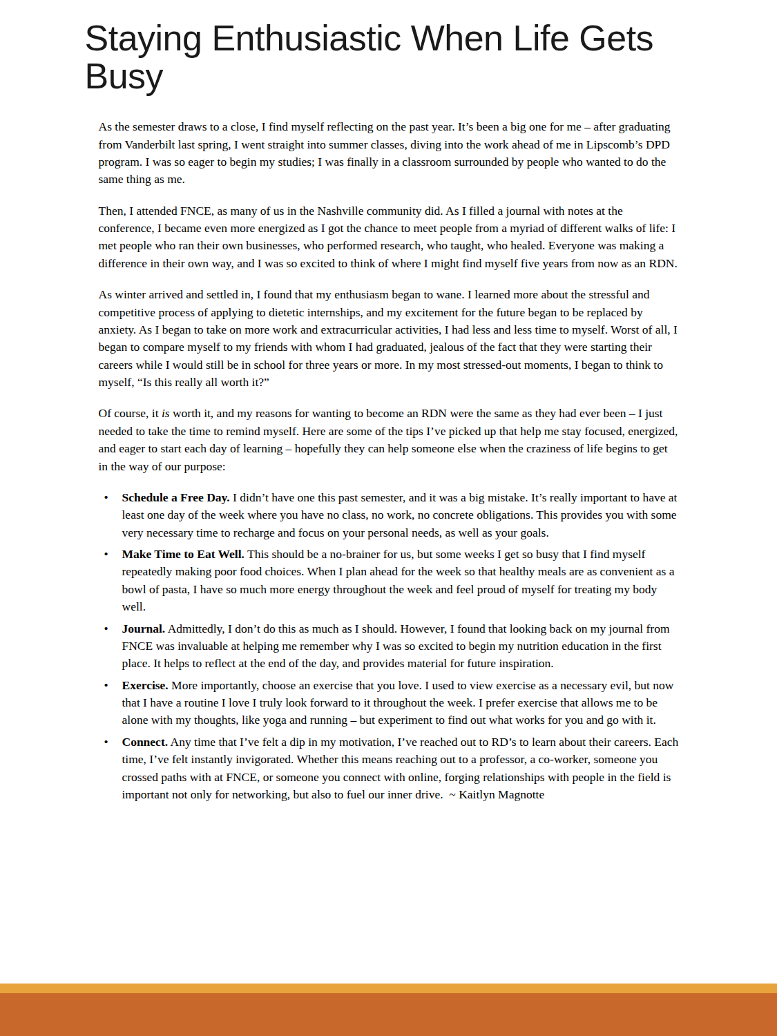Staying Enthusiastic When Life Gets Busy
As the semester draws to a close, I find myself reflecting on the past year. It’s been a big one for me – after graduating from Vanderbilt last spring, I went straight into summer classes, diving into the work ahead of me in Lipscomb’s DPD program. I was so eager to begin my studies; I was finally in a classroom surrounded by people who wanted to do the same thing as me.
Then, I attended FNCE, as many of us in the Nashville community did. As I filled a journal with notes at the conference, I became even more energized as I got the chance to meet people from a myriad of different walks of life: I met people who ran their own businesses, who performed research, who taught, who healed. Everyone was making a difference in their own way, and I was so excited to think of where I might find myself five years from now as an RDN.
As winter arrived and settled in, I found that my enthusiasm began to wane. I learned more about the stressful and competitive process of applying to dietetic internships, and my excitement for the future began to be replaced by anxiety. As I began to take on more work and extracurricular activities, I had less and less time to myself. Worst of all, I began to compare myself to my friends with whom I had graduated, jealous of the fact that they were starting their careers while I would still be in school for three years or more. In my most stressed-out moments, I began to think to myself, “Is this really all worth it?”
Of course, it is worth it, and my reasons for wanting to become an RDN were the same as they had ever been – I just needed to take the time to remind myself. Here are some of the tips I’ve picked up that help me stay focused, energized, and eager to start each day of learning – hopefully they can help someone else when the craziness of life begins to get in the way of our purpose:
Schedule a Free Day. I didn’t have one this past semester, and it was a big mistake. It’s really important to have at least one day of the week where you have no class, no work, no concrete obligations. This provides you with some very necessary time to recharge and focus on your personal needs, as well as your goals.
Make Time to Eat Well. This should be a no-brainer for us, but some weeks I get so busy that I find myself repeatedly making poor food choices. When I plan ahead for the week so that healthy meals are as convenient as a bowl of pasta, I have so much more energy throughout the week and feel proud of myself for treating my body well.
Journal. Admittedly, I don’t do this as much as I should. However, I found that looking back on my journal from FNCE was invaluable at helping me remember why I was so excited to begin my nutrition education in the first place. It helps to reflect at the end of the day, and provides material for future inspiration.
Exercise. More importantly, choose an exercise that you love. I used to view exercise as a necessary evil, but now that I have a routine I love I truly look forward to it throughout the week. I prefer exercise that allows me to be alone with my thoughts, like yoga and running – but experiment to find out what works for you and go with it.
Connect. Any time that I’ve felt a dip in my motivation, I’ve reached out to RD’s to learn about their careers. Each time, I’ve felt instantly invigorated. Whether this means reaching out to a professor, a co-worker, someone you crossed paths with at FNCE, or someone you connect with online, forging relationships with people in the field is important not only for networking, but also to fuel our inner drive. ~ Kaitlyn Magnotte